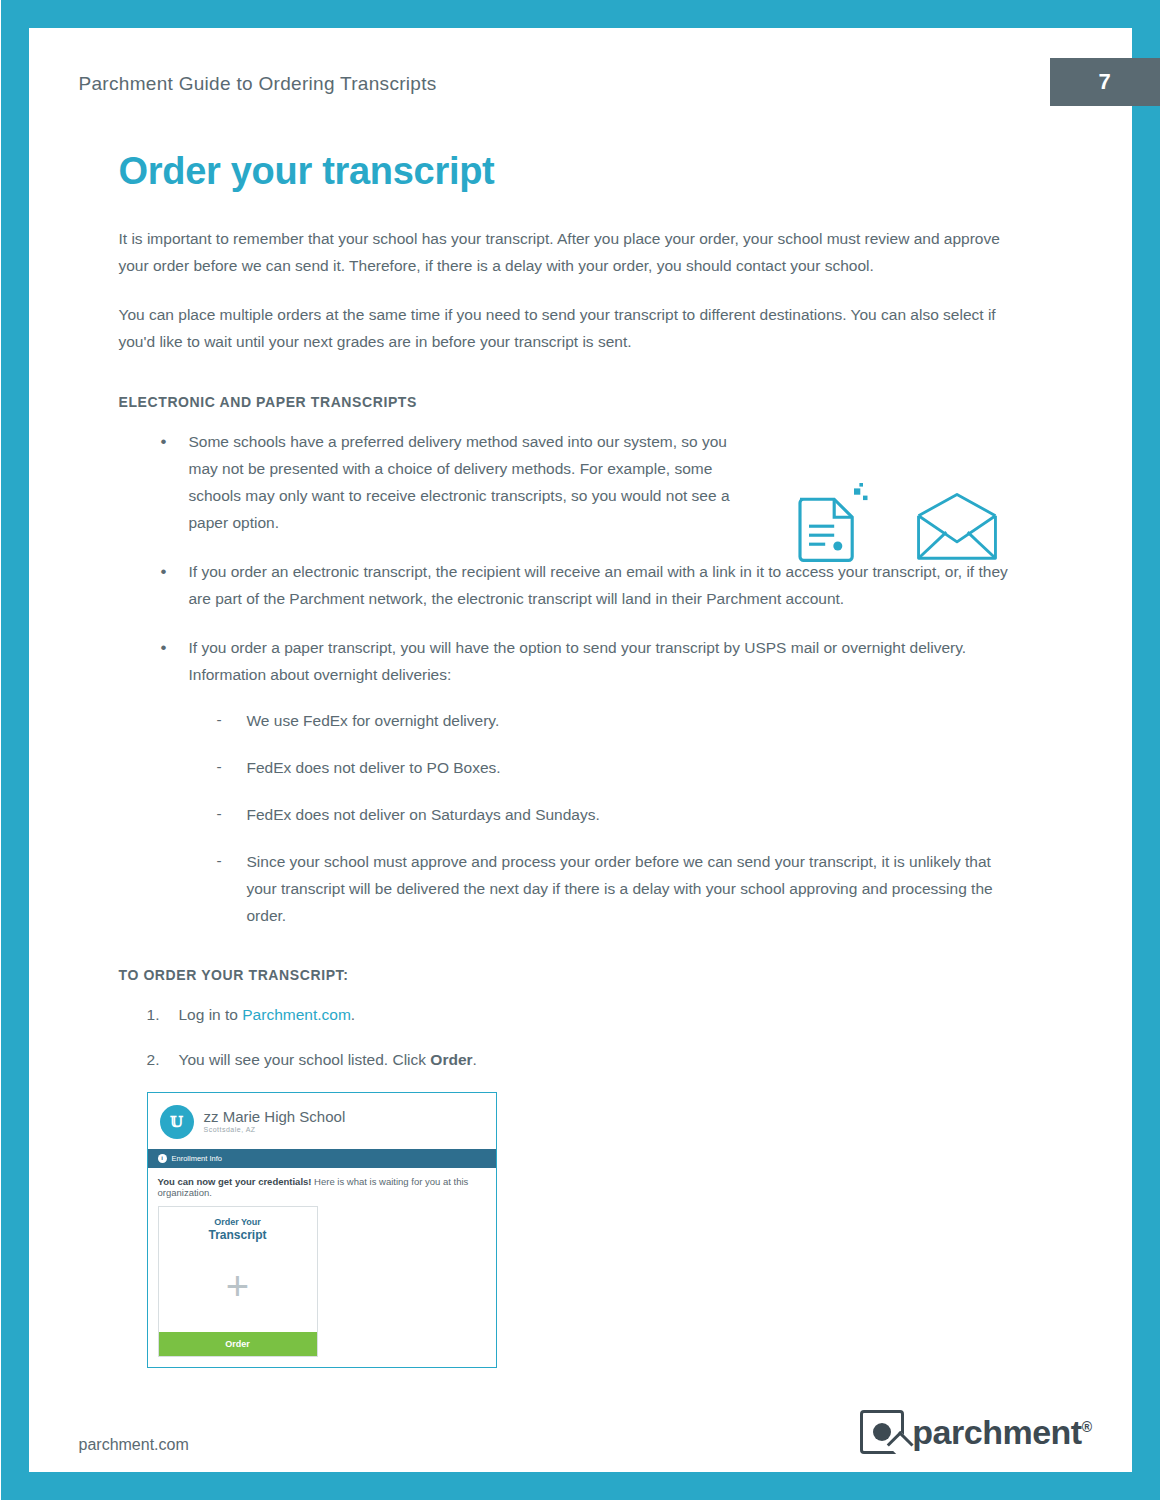Parchment Guide to Ordering Transcripts
7
Order your transcript
It is important to remember that your school has your transcript. After you place your order, your school must review and approve your order before we can send it. Therefore, if there is a delay with your order, you should contact your school.
You can place multiple orders at the same time if you need to send your transcript to different destinations. You can also select if you'd like to wait until your next grades are in before your transcript is sent.
ELECTRONIC AND PAPER TRANSCRIPTS
Some schools have a preferred delivery method saved into our system, so you may not be presented with a choice of delivery methods. For example, some schools may only want to receive electronic transcripts, so you would not see a paper option.
If you order an electronic transcript, the recipient will receive an email with a link in it to access your transcript, or, if they are part of the Parchment network, the electronic transcript will land in their Parchment account.
If you order a paper transcript, you will have the option to send your transcript by USPS mail or overnight delivery. Information about overnight deliveries:
We use FedEx for overnight delivery.
FedEx does not deliver to PO Boxes.
FedEx does not deliver on Saturdays and Sundays.
Since your school must approve and process your order before we can send your transcript, it is unlikely that your transcript will be delivered the next day if there is a delay with your school approving and processing the order.
TO ORDER YOUR TRANSCRIPT:
Log in to Parchment.com.
You will see your school listed. Click Order.
𝕌
zz Marie High SchoolScottsdale, AZ
i Enrollment Info
You can now get your credentials! Here is what is waiting for you at this organization.
Order YourTranscript
+
Order
parchment.com
parchment®